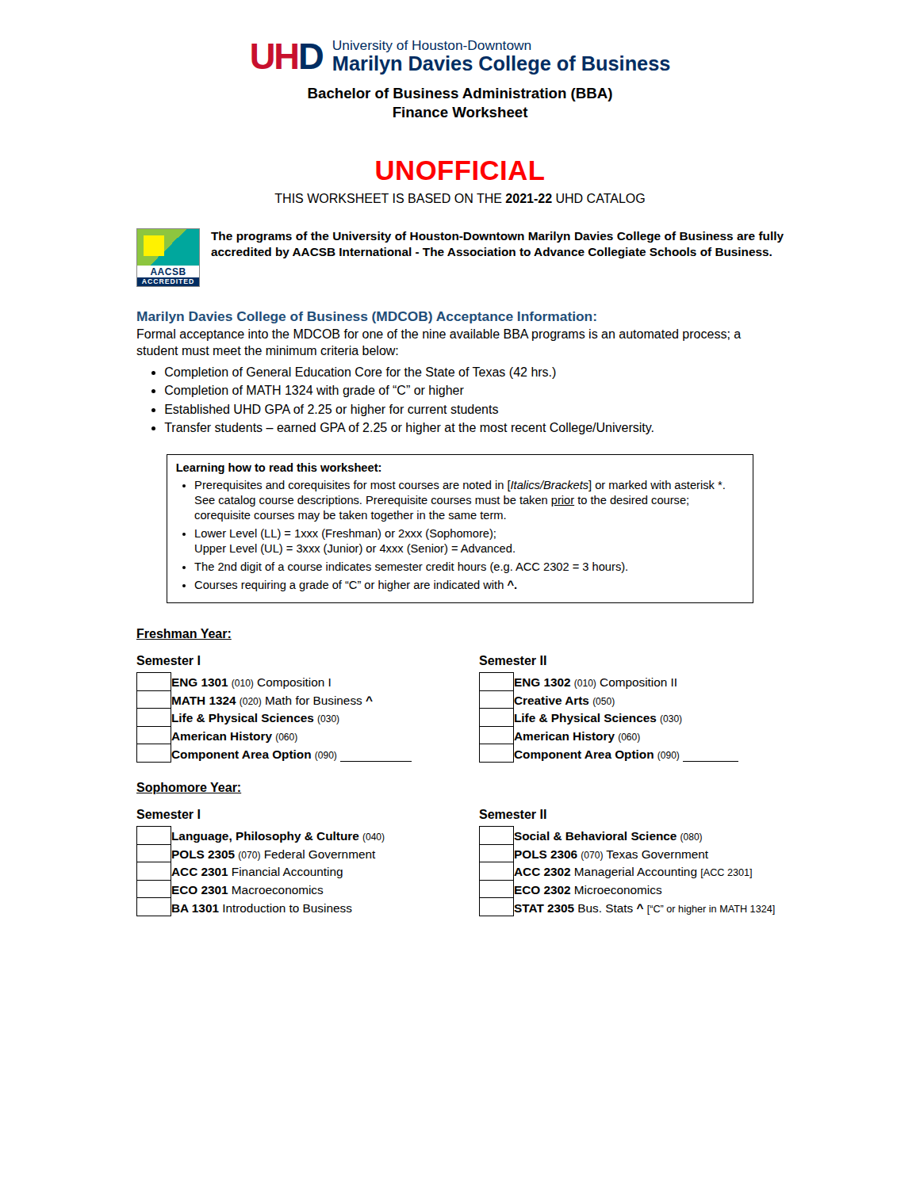UHD
University of Houston-Downtown
Marilyn Davies College of Business
Bachelor of Business Administration (BBA) Finance Worksheet
UNOFFICIAL
THIS WORKSHEET IS BASED ON THE 2021-22 UHD CATALOG
AACSB
ACCREDITED
The programs of the University of Houston-Downtown Marilyn Davies College of Business are fully accredited by AACSB International - The Association to Advance Collegiate Schools of Business.
Marilyn Davies College of Business (MDCOB) Acceptance Information:
Formal acceptance into the MDCOB for one of the nine available BBA programs is an automated process; a student must meet the minimum criteria below:
Completion of General Education Core for the State of Texas (42 hrs.)
Completion of MATH 1324 with grade of “C” or higher
Established UHD GPA of 2.25 or higher for current students
Transfer students – earned GPA of 2.25 or higher at the most recent College/University.
Learning how to read this worksheet:
Prerequisites and corequisites for most courses are noted in [Italics/Brackets] or marked with asterisk *. See catalog course descriptions. Prerequisite courses must be taken prior to the desired course; corequisite courses may be taken together in the same term.
Lower Level (LL) = 1xxx (Freshman) or 2xxx (Sophomore);
Upper Level (UL) = 3xxx (Junior) or 4xxx (Senior) = Advanced.
The 2nd digit of a course indicates semester credit hours (e.g. ACC 2302 = 3 hours).
Courses requiring a grade of “C” or higher are indicated with ^.
Freshman Year:
Semester I
| | ENG 1301 (010) Composition I |
| | MATH 1324 (020) Math for Business ^ |
| | Life & Physical Sciences (030) |
| | American History (060) |
| | Component Area Option (090) |
Semester II
| | ENG 1302 (010) Composition II |
| | Creative Arts (050) |
| | Life & Physical Sciences (030) |
| | American History (060) |
| | Component Area Option (090) |
Sophomore Year:
Semester I
| | Language, Philosophy & Culture (040) |
| | POLS 2305 (070) Federal Government |
| | ACC 2301 Financial Accounting |
| | ECO 2301 Macroeconomics |
| | BA 1301 Introduction to Business |
Semester II
| | Social & Behavioral Science (080) |
| | POLS 2306 (070) Texas Government |
| | ACC 2302 Managerial Accounting [ACC 2301] |
| | ECO 2302 Microeconomics |
| | STAT 2305 Bus. Stats ^ [“C” or higher in MATH 1324] |